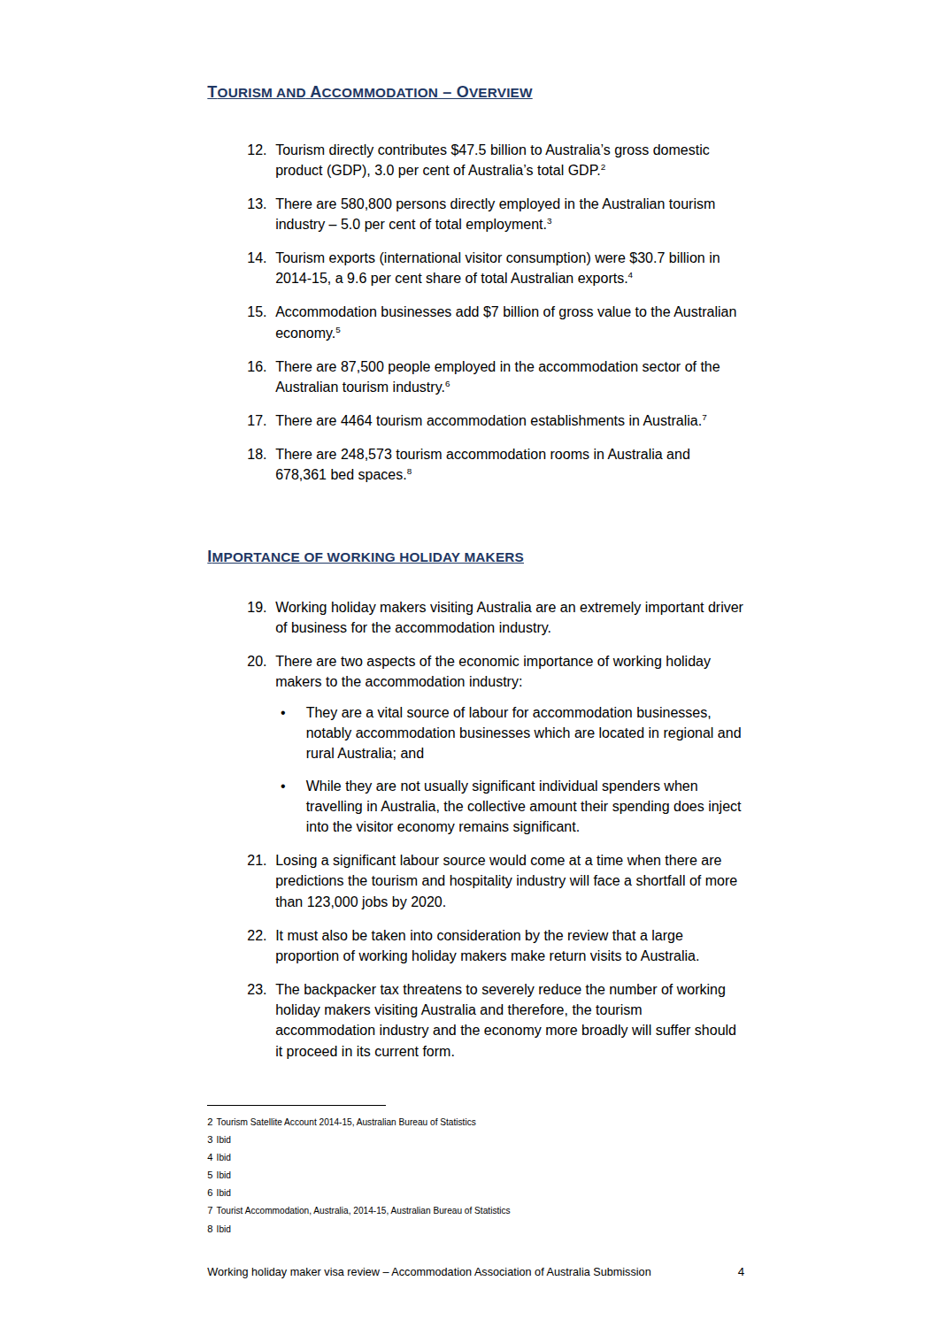TOURISM AND ACCOMMODATION – OVERVIEW
12. Tourism directly contributes $47.5 billion to Australia’s gross domestic product (GDP), 3.0 per cent of Australia’s total GDP.2
13. There are 580,800 persons directly employed in the Australian tourism industry – 5.0 per cent of total employment.3
14. Tourism exports (international visitor consumption) were $30.7 billion in 2014-15, a 9.6 per cent share of total Australian exports.4
15. Accommodation businesses add $7 billion of gross value to the Australian economy.5
16. There are 87,500 people employed in the accommodation sector of the Australian tourism industry.6
17. There are 4464 tourism accommodation establishments in Australia.7
18. There are 248,573 tourism accommodation rooms in Australia and 678,361 bed spaces.8
IMPORTANCE OF WORKING HOLIDAY MAKERS
19. Working holiday makers visiting Australia are an extremely important driver of business for the accommodation industry.
20. There are two aspects of the economic importance of working holiday makers to the accommodation industry:
They are a vital source of labour for accommodation businesses, notably accommodation businesses which are located in regional and rural Australia; and
While they are not usually significant individual spenders when travelling in Australia, the collective amount their spending does inject into the visitor economy remains significant.
21. Losing a significant labour source would come at a time when there are predictions the tourism and hospitality industry will face a shortfall of more than 123,000 jobs by 2020.
22. It must also be taken into consideration by the review that a large proportion of working holiday makers make return visits to Australia.
23. The backpacker tax threatens to severely reduce the number of working holiday makers visiting Australia and therefore, the tourism accommodation industry and the economy more broadly will suffer should it proceed in its current form.
2 Tourism Satellite Account 2014-15, Australian Bureau of Statistics
3 Ibid
4 Ibid
5 Ibid
6 Ibid
7 Tourist Accommodation, Australia, 2014-15, Australian Bureau of Statistics
8 Ibid
Working holiday maker visa review – Accommodation Association of Australia Submission 4